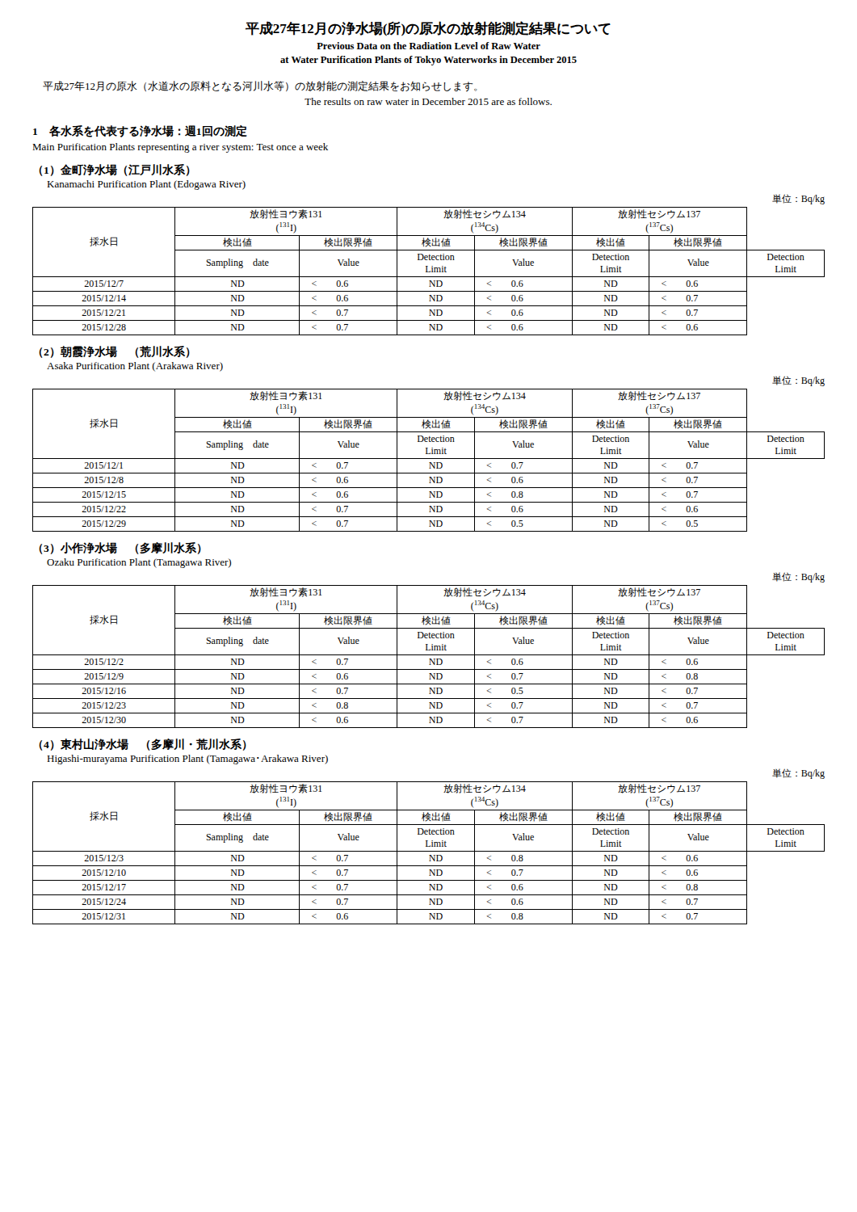平成27年12月の浄水場(所)の原水の放射能測定結果について
Previous Data on the Radiation Level of Raw Water
at Water Purification Plants of Tokyo Waterworks in December 2015
　平成27年12月の原水（水道水の原料となる河川水等）の放射能の測定結果をお知らせします。 The results on raw water in December 2015 are as follows.
1　各水系を代表する浄水場：週1回の測定
Main Purification Plants representing a river system: Test once a week
（1）金町浄水場（江戸川水系）
Kanamachi Purification Plant (Edogawa River)
単位：Bq/kg
| 採水日 | 放射性ヨウ素131 ( 131 I) | 放射性セシウム134 ( 134 Cs) | 放射性セシウム137 ( 137 Cs) |
| --- | --- | --- | --- |
| 検出値 | 検出限界値 | 検出値 | 検出限界値 | 検出値 | 検出限界値 |
| Sampling date | Value | Detection Limit | Value | Detection Limit | Value | Detection Limit |
| 2015/12/7 | ND | < 0.6 | ND | < 0.6 | ND | < 0.6 |
| 2015/12/14 | ND | < 0.6 | ND | < 0.6 | ND | < 0.7 |
| 2015/12/21 | ND | < 0.7 | ND | < 0.6 | ND | < 0.7 |
| 2015/12/28 | ND | < 0.7 | ND | < 0.6 | ND | < 0.6 |
（2）朝霞浄水場　（荒川水系）
Asaka Purification Plant (Arakawa River)
単位：Bq/kg
| 採水日 | 放射性ヨウ素131 ( 131 I) | 放射性セシウム134 ( 134 Cs) | 放射性セシウム137 ( 137 Cs) |
| --- | --- | --- | --- |
| 検出値 | 検出限界値 | 検出値 | 検出限界値 | 検出値 | 検出限界値 |
| Sampling date | Value | Detection Limit | Value | Detection Limit | Value | Detection Limit |
| 2015/12/1 | ND | < 0.7 | ND | < 0.7 | ND | < 0.7 |
| 2015/12/8 | ND | < 0.6 | ND | < 0.6 | ND | < 0.7 |
| 2015/12/15 | ND | < 0.6 | ND | < 0.8 | ND | < 0.7 |
| 2015/12/22 | ND | < 0.7 | ND | < 0.6 | ND | < 0.6 |
| 2015/12/29 | ND | < 0.7 | ND | < 0.5 | ND | < 0.5 |
（3）小作浄水場　（多摩川水系）
Ozaku Purification Plant (Tamagawa River)
単位：Bq/kg
| 採水日 | 放射性ヨウ素131 ( 131 I) | 放射性セシウム134 ( 134 Cs) | 放射性セシウム137 ( 137 Cs) |
| --- | --- | --- | --- |
| 検出値 | 検出限界値 | 検出値 | 検出限界値 | 検出値 | 検出限界値 |
| Sampling date | Value | Detection Limit | Value | Detection Limit | Value | Detection Limit |
| 2015/12/2 | ND | < 0.7 | ND | < 0.6 | ND | < 0.6 |
| 2015/12/9 | ND | < 0.6 | ND | < 0.7 | ND | < 0.8 |
| 2015/12/16 | ND | < 0.7 | ND | < 0.5 | ND | < 0.7 |
| 2015/12/23 | ND | < 0.8 | ND | < 0.7 | ND | < 0.7 |
| 2015/12/30 | ND | < 0.6 | ND | < 0.7 | ND | < 0.6 |
（4）東村山浄水場　（多摩川・荒川水系）
Higashi-murayama Purification Plant (Tamagawa･Arakawa River)
単位：Bq/kg
| 採水日 | 放射性ヨウ素131 ( 131 I) | 放射性セシウム134 ( 134 Cs) | 放射性セシウム137 ( 137 Cs) |
| --- | --- | --- | --- |
| 検出値 | 検出限界値 | 検出値 | 検出限界値 | 検出値 | 検出限界値 |
| Sampling date | Value | Detection Limit | Value | Detection Limit | Value | Detection Limit |
| 2015/12/3 | ND | < 0.7 | ND | < 0.8 | ND | < 0.6 |
| 2015/12/10 | ND | < 0.7 | ND | < 0.7 | ND | < 0.6 |
| 2015/12/17 | ND | < 0.7 | ND | < 0.6 | ND | < 0.8 |
| 2015/12/24 | ND | < 0.7 | ND | < 0.6 | ND | < 0.7 |
| 2015/12/31 | ND | < 0.6 | ND | < 0.8 | ND | < 0.7 |